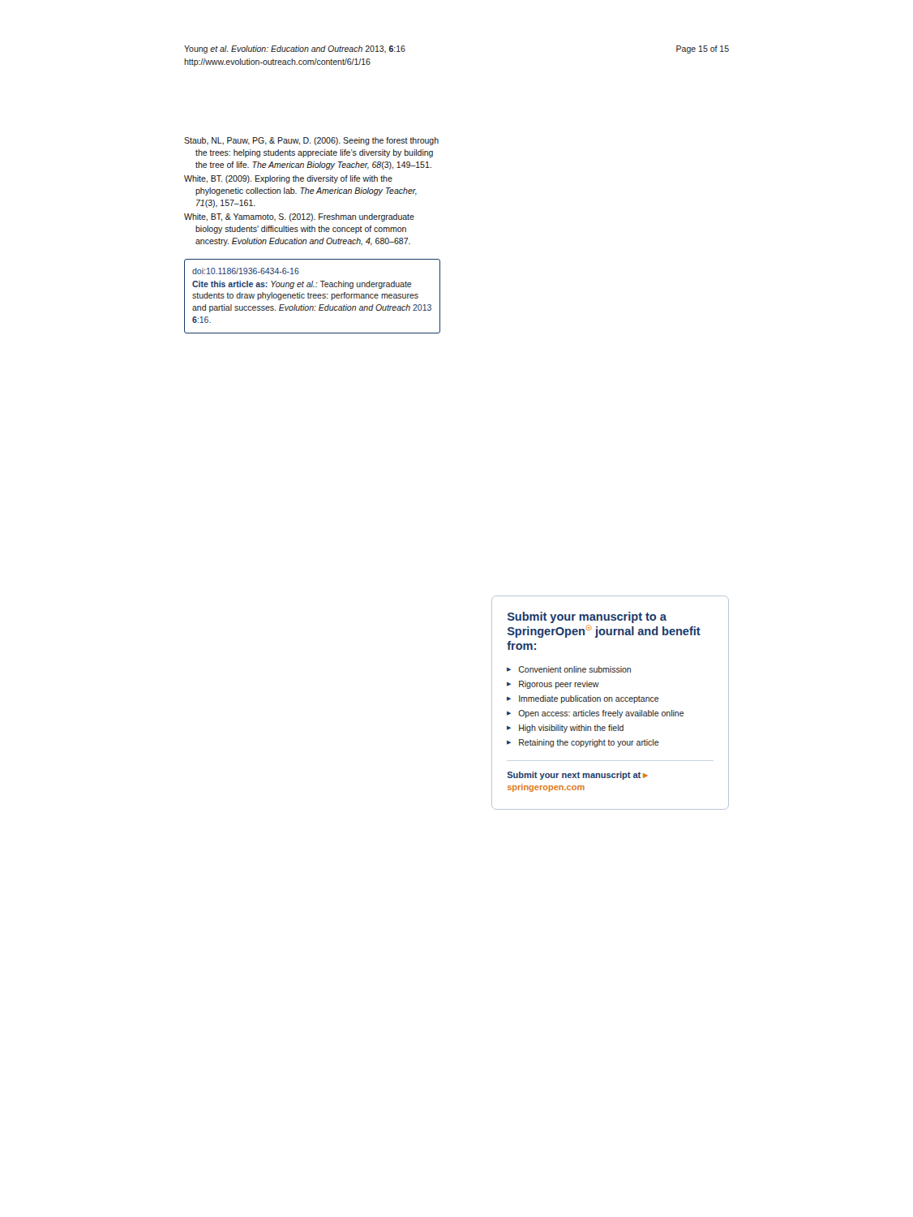Young et al. Evolution: Education and Outreach 2013, 6:16
http://www.evolution-outreach.com/content/6/1/16
Page 15 of 15
Staub, NL, Pauw, PG, & Pauw, D. (2006). Seeing the forest through the trees: helping students appreciate life’s diversity by building the tree of life. The American Biology Teacher, 68(3), 149–151.
White, BT. (2009). Exploring the diversity of life with the phylogenetic collection lab. The American Biology Teacher, 71(3), 157–161.
White, BT, & Yamamoto, S. (2012). Freshman undergraduate biology students' difficulties with the concept of common ancestry. Evolution Education and Outreach, 4, 680–687.
doi:10.1186/1936-6434-6-16
Cite this article as: Young et al.: Teaching undergraduate students to draw phylogenetic trees: performance measures and partial successes. Evolution: Education and Outreach 2013 6:16.
Submit your manuscript to a SpringerOpen☉ journal and benefit from:
Convenient online submission
Rigorous peer review
Immediate publication on acceptance
Open access: articles freely available online
High visibility within the field
Retaining the copyright to your article
Submit your next manuscript at ▶ springeropen.com